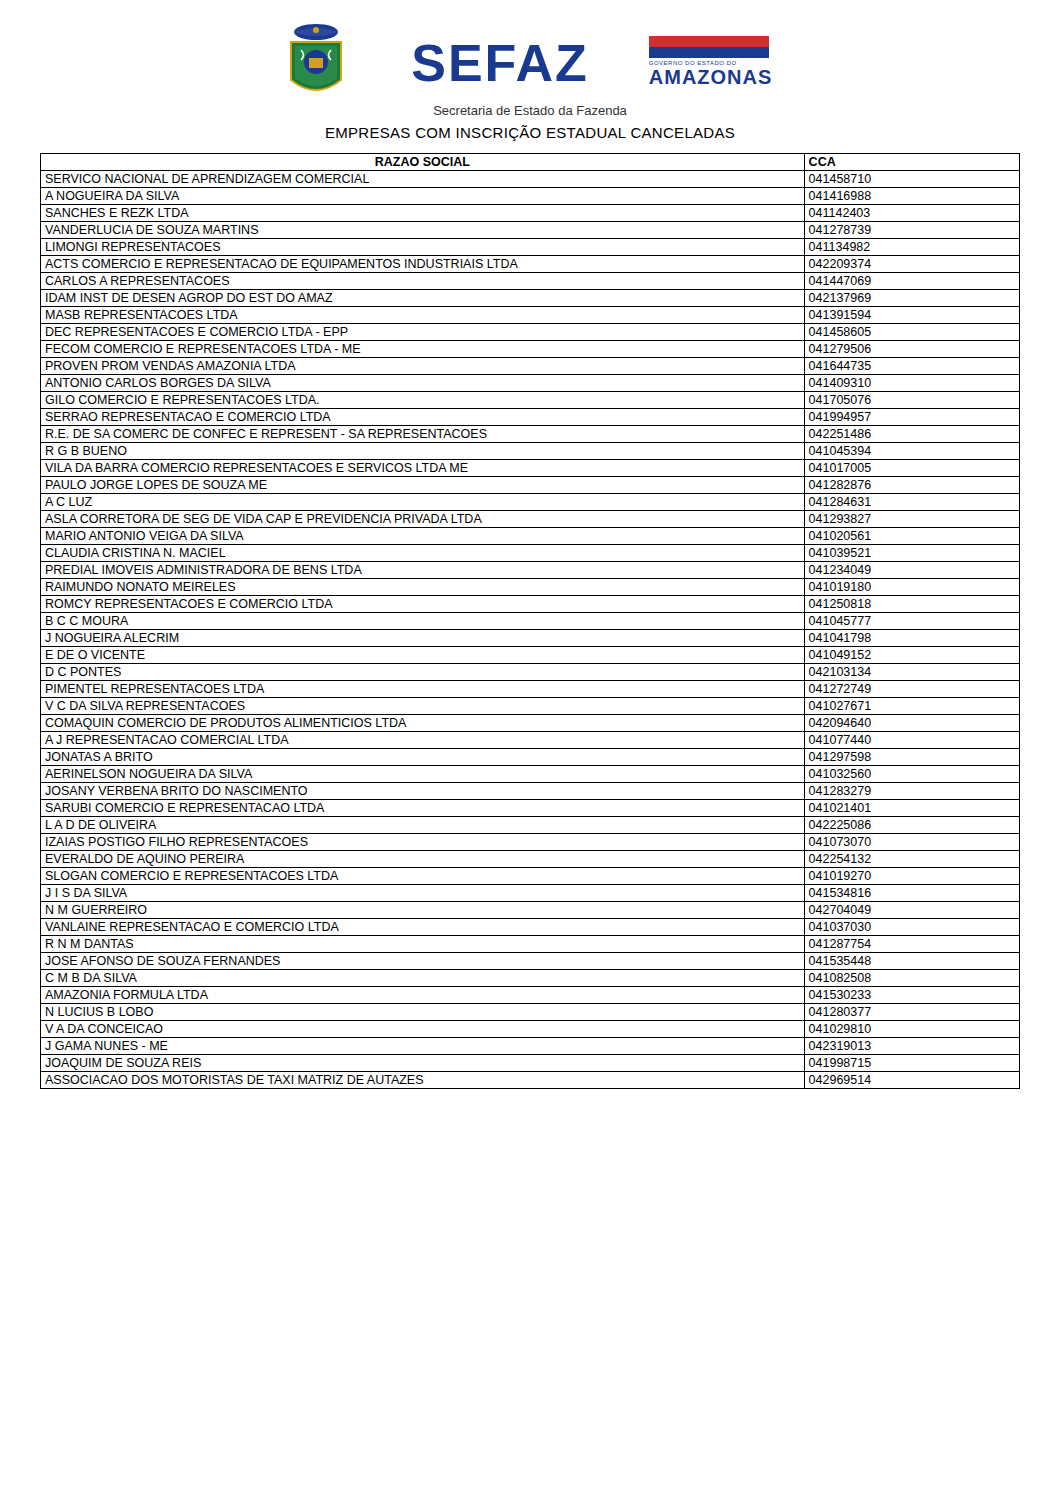SEFAZ
GOVERNO DO ESTADO DO
AMAZONAS
Secretaria de Estado da Fazenda
EMPRESAS COM INSCRIÇÃO ESTADUAL CANCELADAS
| RAZAO SOCIAL | CCA |
| --- | --- |
| SERVICO NACIONAL DE APRENDIZAGEM COMERCIAL | 041458710 |
| A NOGUEIRA DA SILVA | 041416988 |
| SANCHES E REZK LTDA | 041142403 |
| VANDERLUCIA DE SOUZA MARTINS | 041278739 |
| LIMONGI REPRESENTACOES | 041134982 |
| ACTS COMERCIO E REPRESENTACAO DE EQUIPAMENTOS INDUSTRIAIS LTDA | 042209374 |
| CARLOS A REPRESENTACOES | 041447069 |
| IDAM INST DE DESEN AGROP DO EST DO AMAZ | 042137969 |
| MASB REPRESENTACOES LTDA | 041391594 |
| DEC REPRESENTACOES E COMERCIO LTDA - EPP | 041458605 |
| FECOM COMERCIO E REPRESENTACOES LTDA - ME | 041279506 |
| PROVEN PROM VENDAS AMAZONIA LTDA | 041644735 |
| ANTONIO CARLOS BORGES DA SILVA | 041409310 |
| GILO COMERCIO E REPRESENTACOES LTDA. | 041705076 |
| SERRAO REPRESENTACAO E COMERCIO LTDA | 041994957 |
| R.E. DE SA COMERC DE CONFEC E REPRESENT - SA REPRESENTACOES | 042251486 |
| R G B BUENO | 041045394 |
| VILA DA BARRA COMERCIO REPRESENTACOES E SERVICOS LTDA ME | 041017005 |
| PAULO JORGE LOPES DE SOUZA ME | 041282876 |
| A C LUZ | 041284631 |
| ASLA CORRETORA DE SEG DE VIDA CAP E PREVIDENCIA PRIVADA LTDA | 041293827 |
| MARIO ANTONIO VEIGA DA SILVA | 041020561 |
| CLAUDIA CRISTINA N. MACIEL | 041039521 |
| PREDIAL IMOVEIS ADMINISTRADORA DE BENS LTDA | 041234049 |
| RAIMUNDO NONATO MEIRELES | 041019180 |
| ROMCY REPRESENTACOES E COMERCIO LTDA | 041250818 |
| B C C MOURA | 041045777 |
| J NOGUEIRA ALECRIM | 041041798 |
| E DE O VICENTE | 041049152 |
| D C PONTES | 042103134 |
| PIMENTEL REPRESENTACOES LTDA | 041272749 |
| V C DA SILVA REPRESENTACOES | 041027671 |
| COMAQUIN COMERCIO DE PRODUTOS ALIMENTICIOS LTDA | 042094640 |
| A J REPRESENTACAO COMERCIAL LTDA | 041077440 |
| JONATAS A BRITO | 041297598 |
| AERINELSON NOGUEIRA DA SILVA | 041032560 |
| JOSANY VERBENA BRITO DO NASCIMENTO | 041283279 |
| SARUBI COMERCIO E REPRESENTACAO LTDA | 041021401 |
| L A D DE OLIVEIRA | 042225086 |
| IZAIAS POSTIGO FILHO REPRESENTACOES | 041073070 |
| EVERALDO DE AQUINO PEREIRA | 042254132 |
| SLOGAN COMERCIO E REPRESENTACOES LTDA | 041019270 |
| J I S DA SILVA | 041534816 |
| N M GUERREIRO | 042704049 |
| VANLAINE REPRESENTACAO E COMERCIO LTDA | 041037030 |
| R N M DANTAS | 041287754 |
| JOSE AFONSO DE SOUZA FERNANDES | 041535448 |
| C M B DA SILVA | 041082508 |
| AMAZONIA FORMULA LTDA | 041530233 |
| N LUCIUS B LOBO | 041280377 |
| V A DA CONCEICAO | 041029810 |
| J GAMA NUNES - ME | 042319013 |
| JOAQUIM DE SOUZA REIS | 041998715 |
| ASSOCIACAO DOS MOTORISTAS DE TAXI MATRIZ DE AUTAZES | 042969514 |